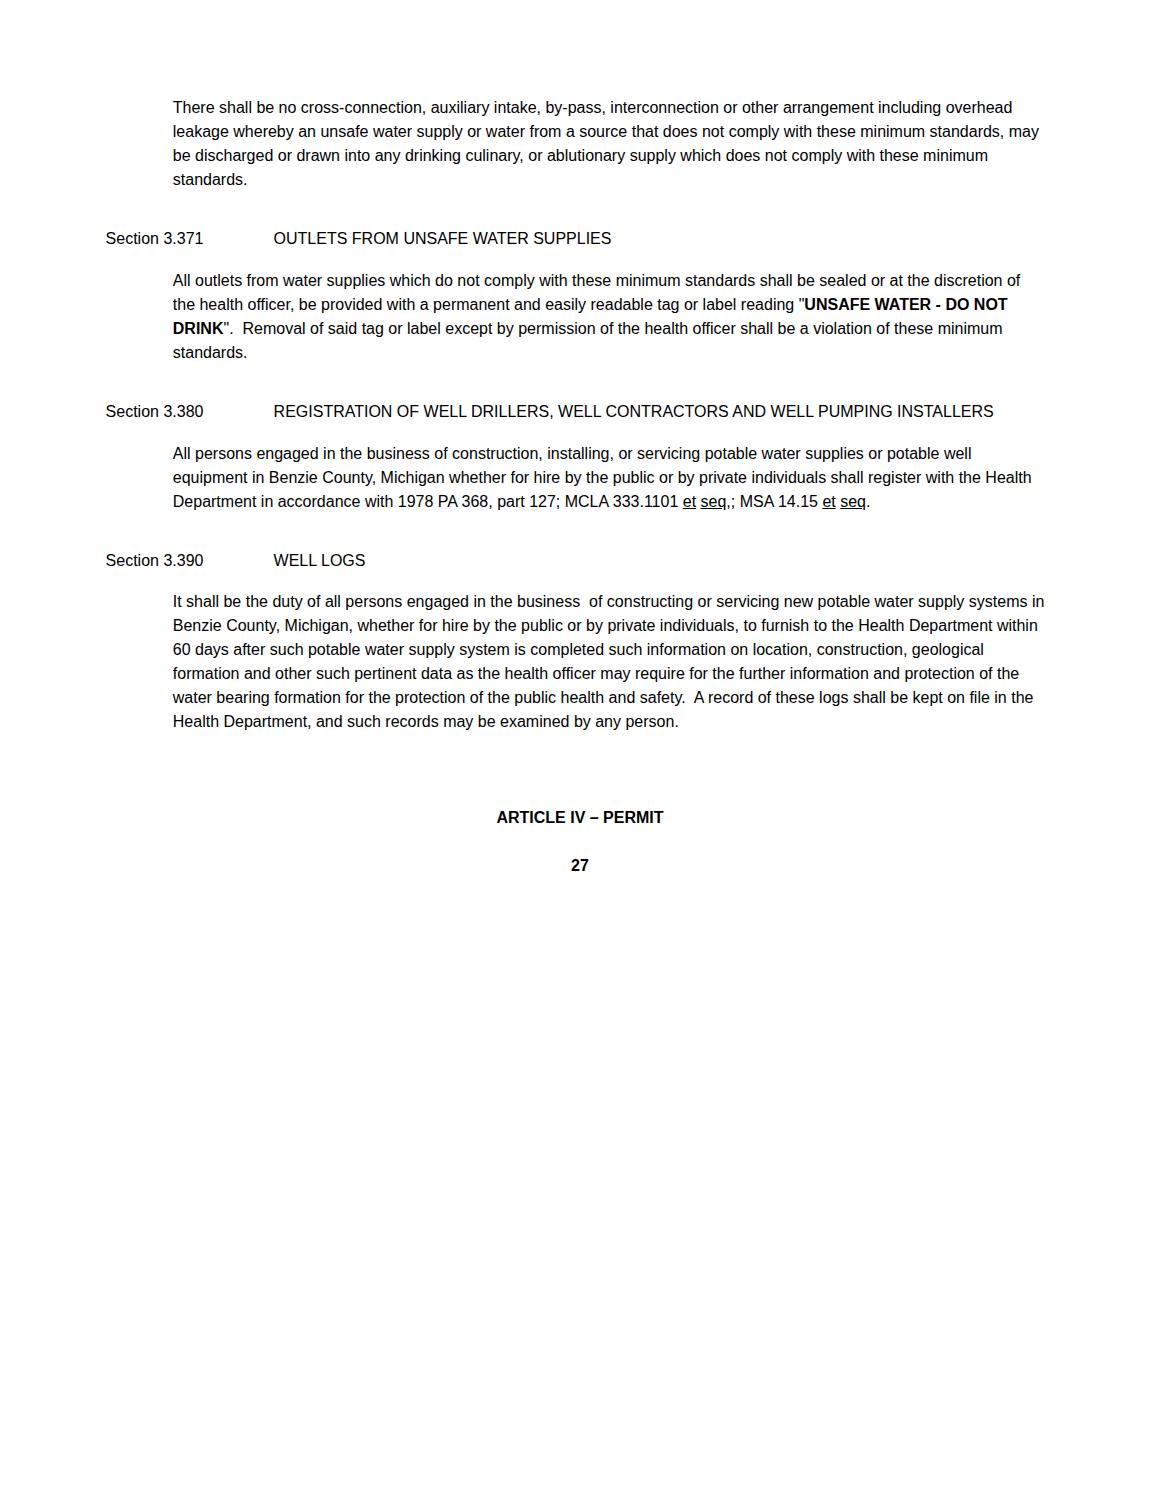There shall be no cross-connection, auxiliary intake, by-pass, interconnection or other arrangement including overhead leakage whereby an unsafe water supply or water from a source that does not comply with these minimum standards, may be discharged or drawn into any drinking culinary, or ablutionary supply which does not comply with these minimum standards.
Section 3.371
OUTLETS FROM UNSAFE WATER SUPPLIES
All outlets from water supplies which do not comply with these minimum standards shall be sealed or at the discretion of the health officer, be provided with a permanent and easily readable tag or label reading "UNSAFE WATER - DO NOT DRINK". Removal of said tag or label except by permission of the health officer shall be a violation of these minimum standards.
Section 3.380
REGISTRATION OF WELL DRILLERS, WELL CONTRACTORS AND WELL PUMPING INSTALLERS
All persons engaged in the business of construction, installing, or servicing potable water supplies or potable well equipment in Benzie County, Michigan whether for hire by the public or by private individuals shall register with the Health Department in accordance with 1978 PA 368, part 127; MCLA 333.1101 et seq,; MSA 14.15 et seq.
Section 3.390
WELL LOGS
It shall be the duty of all persons engaged in the business of constructing or servicing new potable water supply systems in Benzie County, Michigan, whether for hire by the public or by private individuals, to furnish to the Health Department within 60 days after such potable water supply system is completed such information on location, construction, geological formation and other such pertinent data as the health officer may require for the further information and protection of the water bearing formation for the protection of the public health and safety. A record of these logs shall be kept on file in the Health Department, and such records may be examined by any person.
ARTICLE IV – PERMIT
27